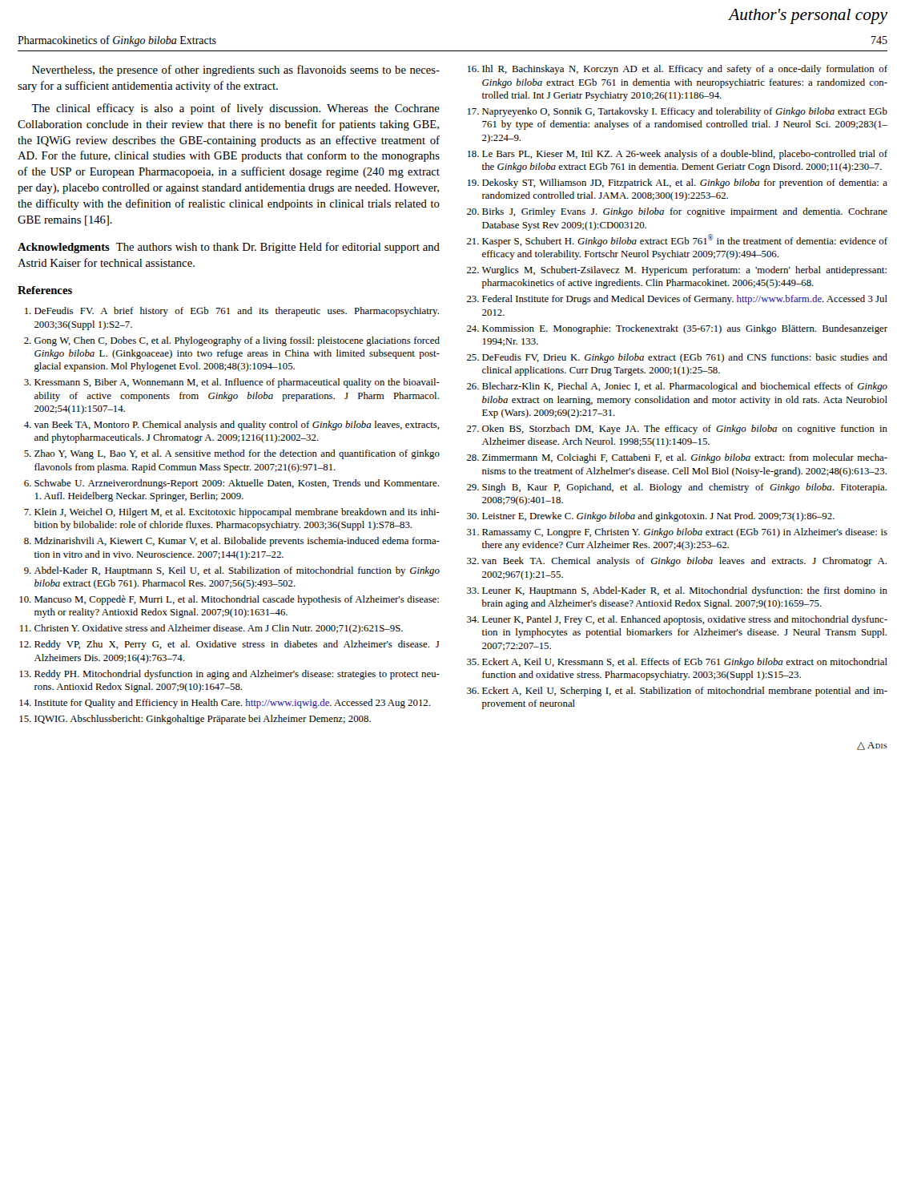Author's personal copy
Pharmacokinetics of Ginkgo biloba Extracts 745
Nevertheless, the presence of other ingredients such as flavonoids seems to be necessary for a sufficient antidementia activity of the extract.
The clinical efficacy is also a point of lively discussion. Whereas the Cochrane Collaboration conclude in their review that there is no benefit for patients taking GBE, the IQWiG review describes the GBE-containing products as an effective treatment of AD. For the future, clinical studies with GBE products that conform to the monographs of the USP or European Pharmacopoeia, in a sufficient dosage regime (240 mg extract per day), placebo controlled or against standard antidementia drugs are needed. However, the difficulty with the definition of realistic clinical endpoints in clinical trials related to GBE remains [146].
Acknowledgments The authors wish to thank Dr. Brigitte Held for editorial support and Astrid Kaiser for technical assistance.
References
DeFeudis FV. A brief history of EGb 761 and its therapeutic uses. Pharmacopsychiatry. 2003;36(Suppl 1):S2–7.
Gong W, Chen C, Dobes C, et al. Phylogeography of a living fossil: pleistocene glaciations forced Ginkgo biloba L. (Ginkgoaceae) into two refuge areas in China with limited subsequent postglacial expansion. Mol Phylogenet Evol. 2008;48(3):1094–105.
Kressmann S, Biber A, Wonnemann M, et al. Influence of pharmaceutical quality on the bioavailability of active components from Ginkgo biloba preparations. J Pharm Pharmacol. 2002;54(11):1507–14.
van Beek TA, Montoro P. Chemical analysis and quality control of Ginkgo biloba leaves, extracts, and phytopharmaceuticals. J Chromatogr A. 2009;1216(11):2002–32.
Zhao Y, Wang L, Bao Y, et al. A sensitive method for the detection and quantification of ginkgo flavonols from plasma. Rapid Commun Mass Spectr. 2007;21(6):971–81.
Schwabe U. Arzneiverordnungs-Report 2009: Aktuelle Daten, Kosten, Trends und Kommentare. 1. Aufl. Heidelberg Neckar. Springer, Berlin; 2009.
Klein J, Weichel O, Hilgert M, et al. Excitotoxic hippocampal membrane breakdown and its inhibition by bilobalide: role of chloride fluxes. Pharmacopsychiatry. 2003;36(Suppl 1):S78–83.
Mdzinarishvili A, Kiewert C, Kumar V, et al. Bilobalide prevents ischemia-induced edema formation in vitro and in vivo. Neuroscience. 2007;144(1):217–22.
Abdel-Kader R, Hauptmann S, Keil U, et al. Stabilization of mitochondrial function by Ginkgo biloba extract (EGb 761). Pharmacol Res. 2007;56(5):493–502.
Mancuso M, Coppedè F, Murri L, et al. Mitochondrial cascade hypothesis of Alzheimer's disease: myth or reality? Antioxid Redox Signal. 2007;9(10):1631–46.
Christen Y. Oxidative stress and Alzheimer disease. Am J Clin Nutr. 2000;71(2):621S–9S.
Reddy VP, Zhu X, Perry G, et al. Oxidative stress in diabetes and Alzheimer's disease. J Alzheimers Dis. 2009;16(4):763–74.
Reddy PH. Mitochondrial dysfunction in aging and Alzheimer's disease: strategies to protect neurons. Antioxid Redox Signal. 2007;9(10):1647–58.
Institute for Quality and Efficiency in Health Care. http://www.iqwig.de. Accessed 23 Aug 2012.
IQWIG. Abschlussbericht: Ginkgohaltige Präparate bei Alzheimer Demenz; 2008.
Ihl R, Bachinskaya N, Korczyn AD et al. Efficacy and safety of a once-daily formulation of Ginkgo biloba extract EGb 761 in dementia with neuropsychiatric features: a randomized controlled trial. Int J Geriatr Psychiatry 2010;26(11):1186–94.
Napryeyenko O, Sonnik G, Tartakovsky I. Efficacy and tolerability of Ginkgo biloba extract EGb 761 by type of dementia: analyses of a randomised controlled trial. J Neurol Sci. 2009;283(1–2):224–9.
Le Bars PL, Kieser M, Itil KZ. A 26-week analysis of a double-blind, placebo-controlled trial of the Ginkgo biloba extract EGb 761 in dementia. Dement Geriatr Cogn Disord. 2000;11(4):230–7.
Dekosky ST, Williamson JD, Fitzpatrick AL, et al. Ginkgo biloba for prevention of dementia: a randomized controlled trial. JAMA. 2008;300(19):2253–62.
Birks J, Grimley Evans J. Ginkgo biloba for cognitive impairment and dementia. Cochrane Database Syst Rev 2009;(1):CD003120.
Kasper S, Schubert H. Ginkgo biloba extract EGb 761® in the treatment of dementia: evidence of efficacy and tolerability. Fortschr Neurol Psychiatr 2009;77(9):494–506.
Wurglics M, Schubert-Zsilavecz M. Hypericum perforatum: a 'modern' herbal antidepressant: pharmacokinetics of active ingredients. Clin Pharmacokinet. 2006;45(5):449–68.
Federal Institute for Drugs and Medical Devices of Germany. http://www.bfarm.de. Accessed 3 Jul 2012.
Kommission E. Monographie: Trockenextrakt (35-67:1) aus Ginkgo Blättern. Bundesanzeiger 1994;Nr. 133.
DeFeudis FV, Drieu K. Ginkgo biloba extract (EGb 761) and CNS functions: basic studies and clinical applications. Curr Drug Targets. 2000;1(1):25–58.
Blecharz-Klin K, Piechal A, Joniec I, et al. Pharmacological and biochemical effects of Ginkgo biloba extract on learning, memory consolidation and motor activity in old rats. Acta Neurobiol Exp (Wars). 2009;69(2):217–31.
Oken BS, Storzbach DM, Kaye JA. The efficacy of Ginkgo biloba on cognitive function in Alzheimer disease. Arch Neurol. 1998;55(11):1409–15.
Zimmermann M, Colciaghi F, Cattabeni F, et al. Ginkgo biloba extract: from molecular mechanisms to the treatment of Alzhelmer's disease. Cell Mol Biol (Noisy-le-grand). 2002;48(6):613–23.
Singh B, Kaur P, Gopichand, et al. Biology and chemistry of Ginkgo biloba. Fitoterapia. 2008;79(6):401–18.
Leistner E, Drewke C. Ginkgo biloba and ginkgotoxin. J Nat Prod. 2009;73(1):86–92.
Ramassamy C, Longpre F, Christen Y. Ginkgo biloba extract (EGb 761) in Alzheimer's disease: is there any evidence? Curr Alzheimer Res. 2007;4(3):253–62.
van Beek TA. Chemical analysis of Ginkgo biloba leaves and extracts. J Chromatogr A. 2002;967(1):21–55.
Leuner K, Hauptmann S, Abdel-Kader R, et al. Mitochondrial dysfunction: the first domino in brain aging and Alzheimer's disease? Antioxid Redox Signal. 2007;9(10):1659–75.
Leuner K, Pantel J, Frey C, et al. Enhanced apoptosis, oxidative stress and mitochondrial dysfunction in lymphocytes as potential biomarkers for Alzheimer's disease. J Neural Transm Suppl. 2007;72:207–15.
Eckert A, Keil U, Kressmann S, et al. Effects of EGb 761 Ginkgo biloba extract on mitochondrial function and oxidative stress. Pharmacopsychiatry. 2003;36(Suppl 1):S15–23.
Eckert A, Keil U, Scherping I, et al. Stabilization of mitochondrial membrane potential and improvement of neuronal
△ Adis